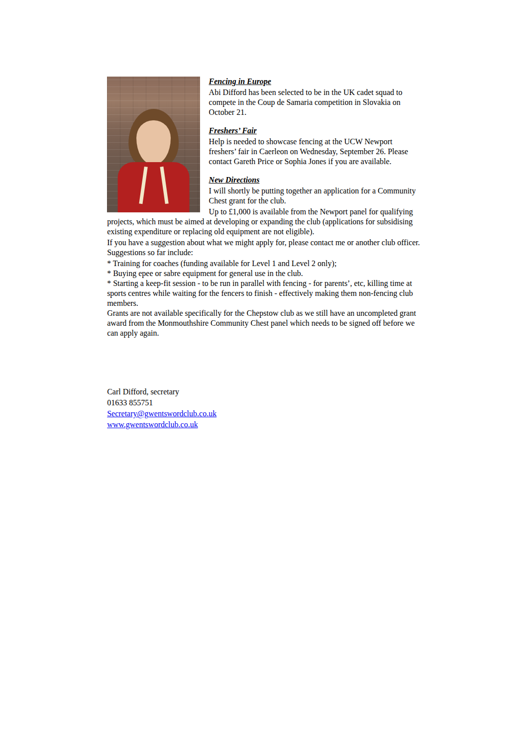Fencing in Europe
Abi Difford has been selected to be in the UK cadet squad to compete in the Coup de Samaria competition in Slovakia on October 21.
Freshers’ Fair
Help is needed to showcase fencing at the UCW Newport freshers’ fair in Caerleon on Wednesday, September 26. Please contact Gareth Price or Sophia Jones if you are available.
New Directions
I will shortly be putting together an application for a Community Chest grant for the club.
Up to £1,000 is available from the Newport panel for qualifying projects, which must be aimed at developing or expanding the club (applications for subsidising existing expenditure or replacing old equipment are not eligible).
If you have a suggestion about what we might apply for, please contact me or another club officer. Suggestions so far include:
* Training for coaches (funding available for Level 1 and Level 2 only);
* Buying epee or sabre equipment for general use in the club.
* Starting a keep-fit session - to be run in parallel with fencing - for parents’, etc, killing time at sports centres while waiting for the fencers to finish - effectively making them non-fencing club members.
Grants are not available specifically for the Chepstow club as we still have an uncompleted grant award from the Monmouthshire Community Chest panel which needs to be signed off before we can apply again.
Carl Difford, secretary
01633 855751
Secretary@gwentswordclub.co.uk
www.gwentswordclub.co.uk